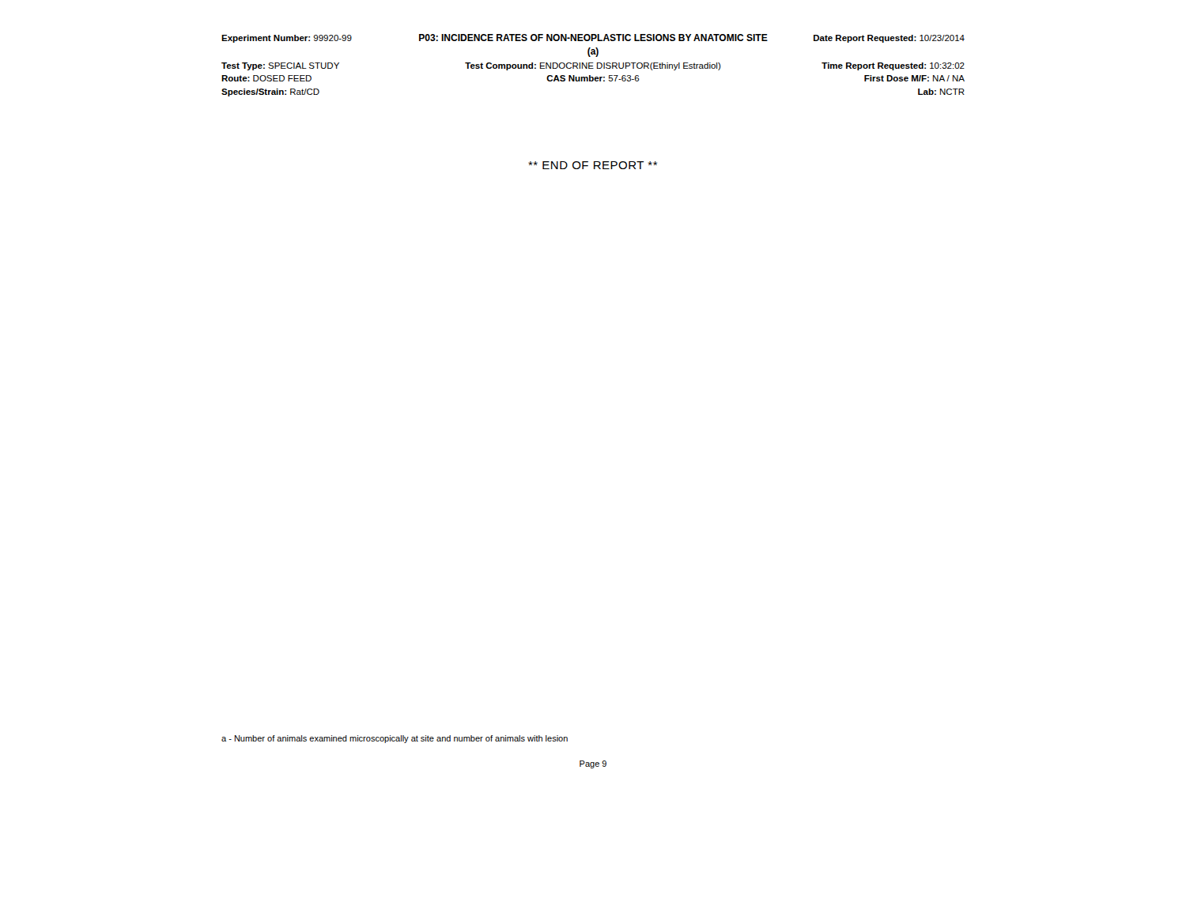| Experiment Number: 99920-99 | P03: INCIDENCE RATES OF NON-NEOPLASTIC LESIONS BY ANATOMIC SITE (a) | Date Report Requested: 10/23/2014 |
| Test Type: SPECIAL STUDY | Test Compound: ENDOCRINE DISRUPTOR(Ethinyl Estradiol) | Time Report Requested: 10:32:02 |
| Route: DOSED FEED | CAS Number: 57-63-6 | First Dose M/F: NA / NA |
| Species/Strain: Rat/CD | | Lab: NCTR |
** END OF REPORT **
a - Number of animals examined microscopically at site and number of animals with lesion
Page 9